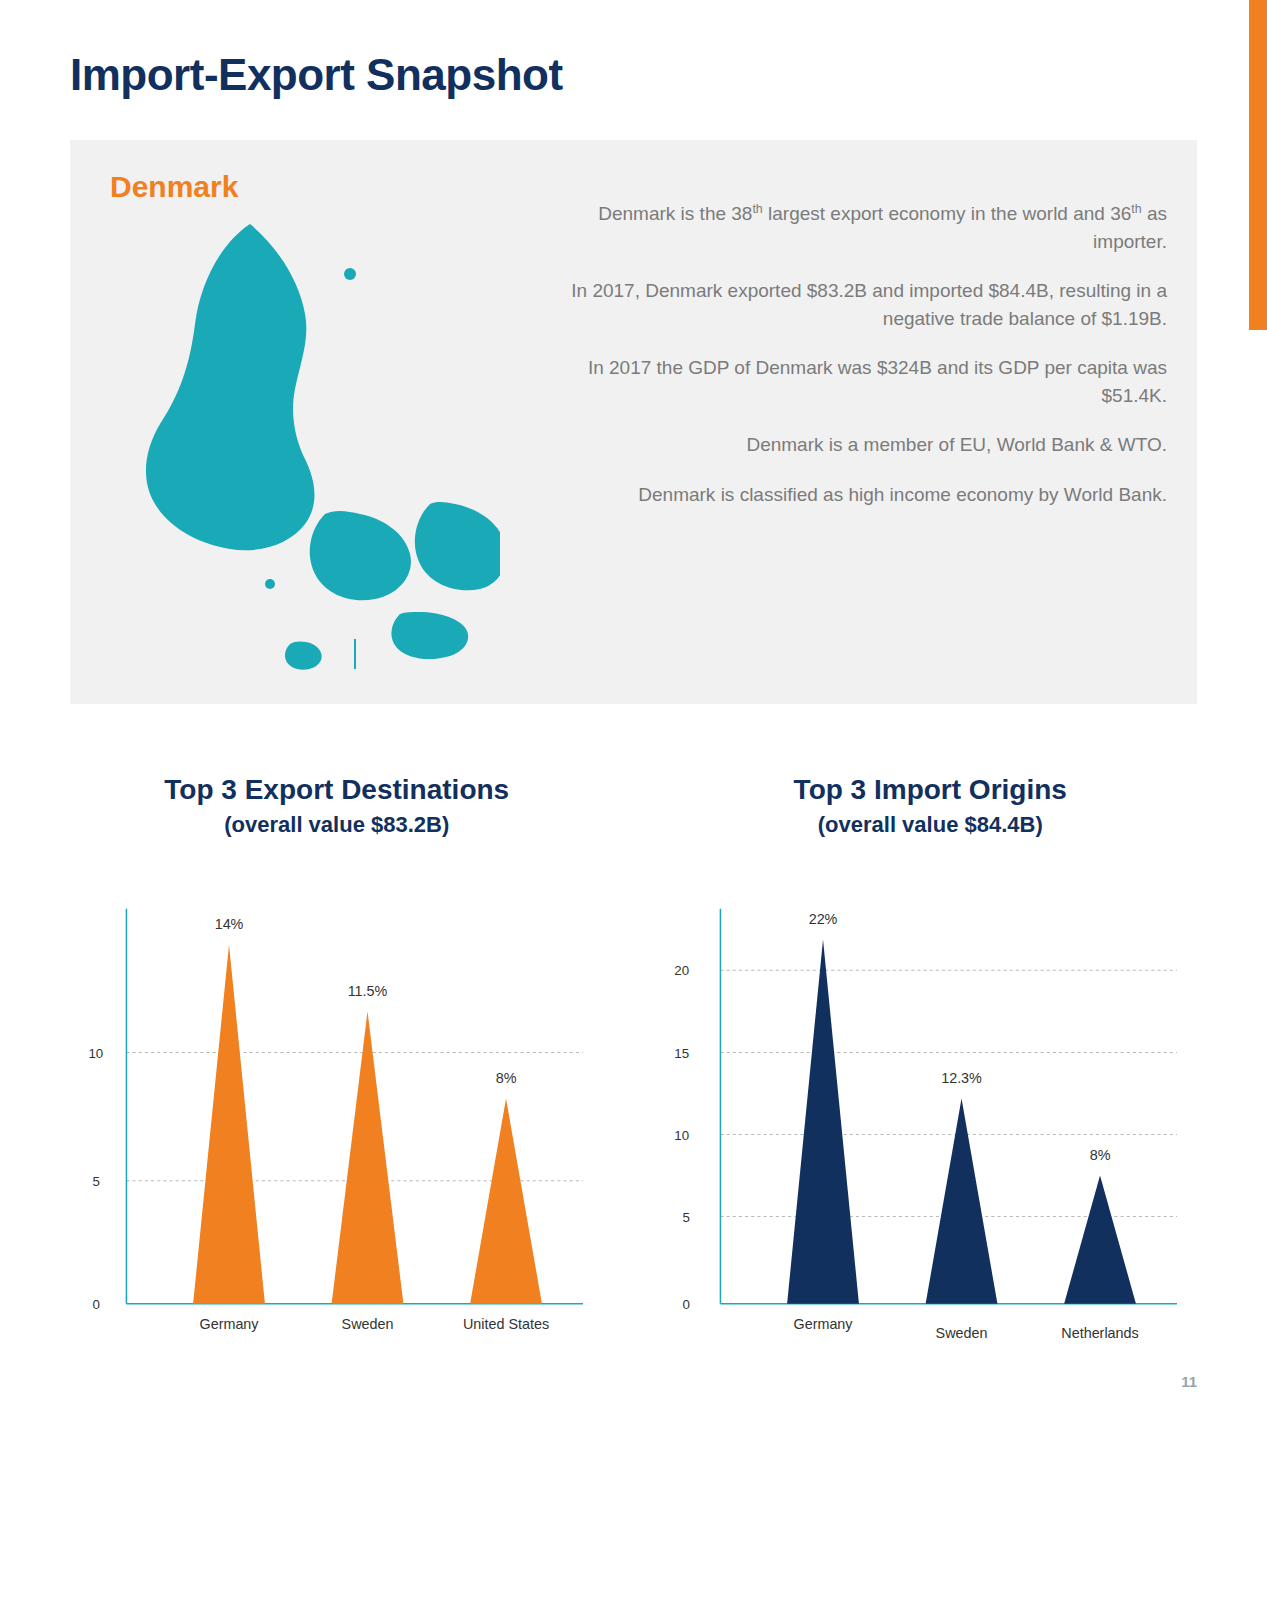Import-Export Snapshot
Denmark
Denmark is the 38th largest export economy in the world and 36th as importer.
In 2017, Denmark exported $83.2B and imported $84.4B, resulting in a negative trade balance of $1.19B.
In 2017 the GDP of Denmark was $324B and its GDP per capita was $51.4K.
Denmark is a member of EU, World Bank & WTO.
Denmark is classified as high income economy by World Bank.
Top 3 Export Destinations
(overall value $83.2B)
10 5 0 14% 11.5% 8% Germany Sweden United States
Top 3 Import Origins
(overall value $84.4B)
20 15 10 5 0 22% 12.3% 8% Germany Sweden Netherlands
11